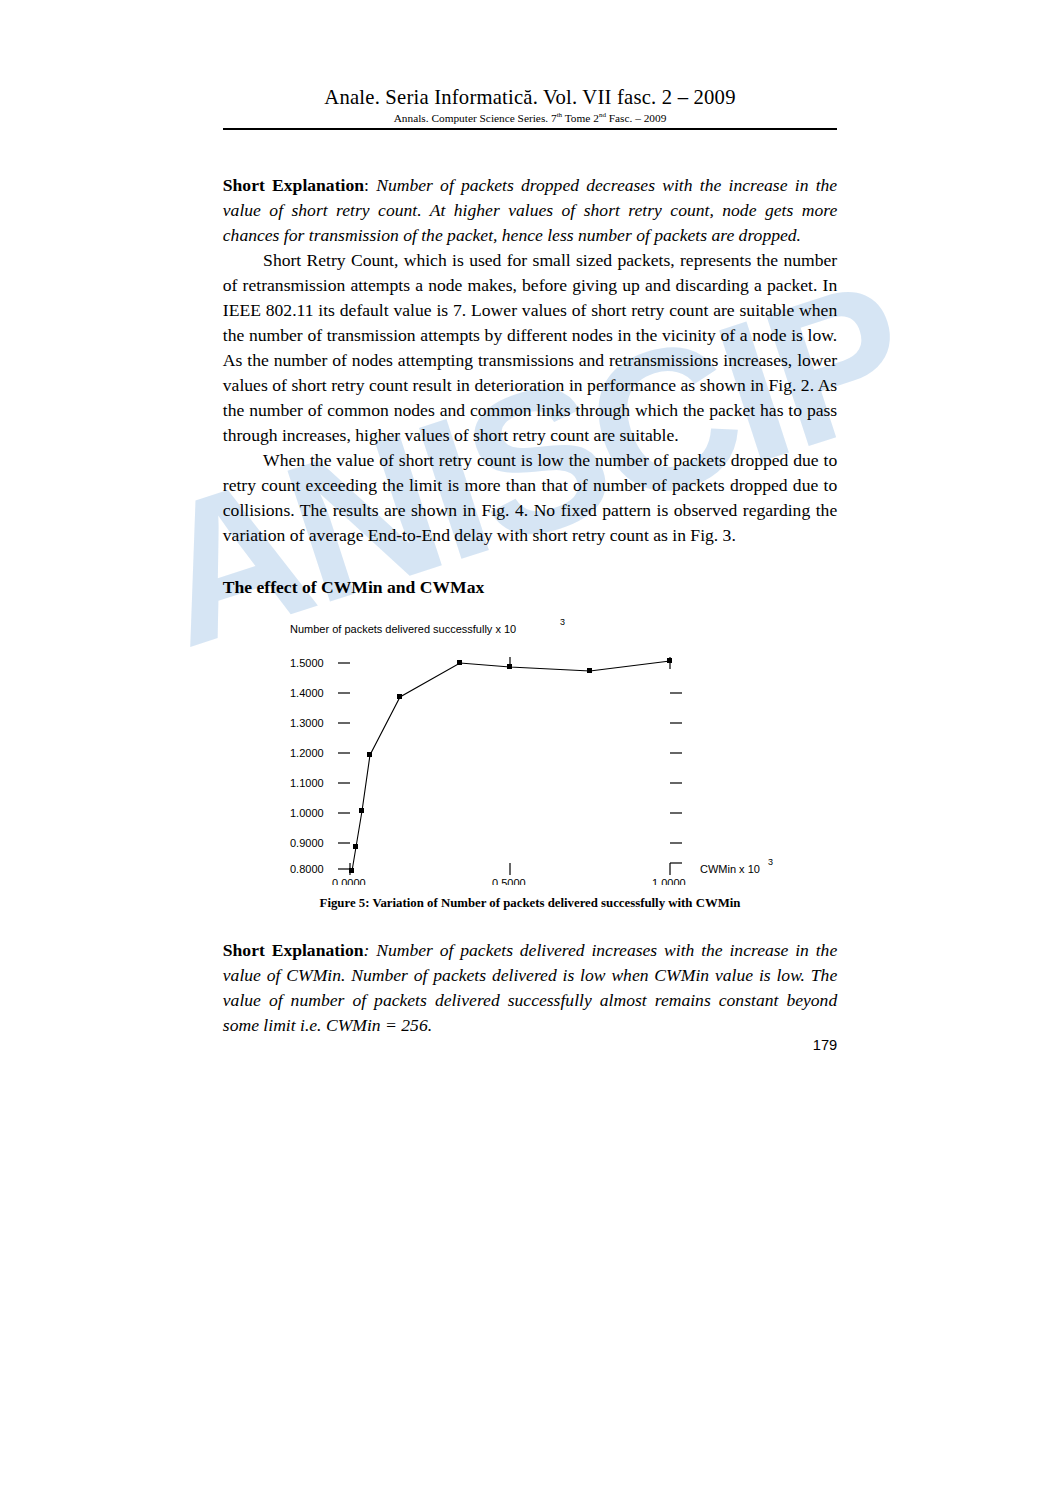ANISCIP
Anale. Seria Informatică. Vol. VII fasc. 2 – 2009
Annals. Computer Science Series. 7th Tome 2nd Fasc. – 2009
Short Explanation: Number of packets dropped decreases with the increase in the value of short retry count. At higher values of short retry count, node gets more chances for transmission of the packet, hence less number of packets are dropped.
Short Retry Count, which is used for small sized packets, represents the number of retransmission attempts a node makes, before giving up and discarding a packet. In IEEE 802.11 its default value is 7. Lower values of short retry count are suitable when the number of transmission attempts by different nodes in the vicinity of a node is low. As the number of nodes attempting transmissions and retransmissions increases, lower values of short retry count result in deterioration in performance as shown in Fig. 2. As the number of common nodes and common links through which the packet has to pass through increases, higher values of short retry count are suitable.
When the value of short retry count is low the number of packets dropped due to retry count exceeding the limit is more than that of number of packets dropped due to collisions. The results are shown in Fig. 4. No fixed pattern is observed regarding the variation of average End-to-End delay with short retry count as in Fig. 3.
The effect of CWMin and CWMax
Number of packets delivered successfully x 10 3 1.5000 1.4000 1.3000 1.2000 1.1000 1.0000 0.9000 0.8000 0.0000 0.5000 1.0000 CWMin x 10 3
Figure 5: Variation of Number of packets delivered successfully with CWMin
Short Explanation: Number of packets delivered increases with the increase in the value of CWMin. Number of packets delivered is low when CWMin value is low. The value of number of packets delivered successfully almost remains constant beyond some limit i.e. CWMin = 256.
179